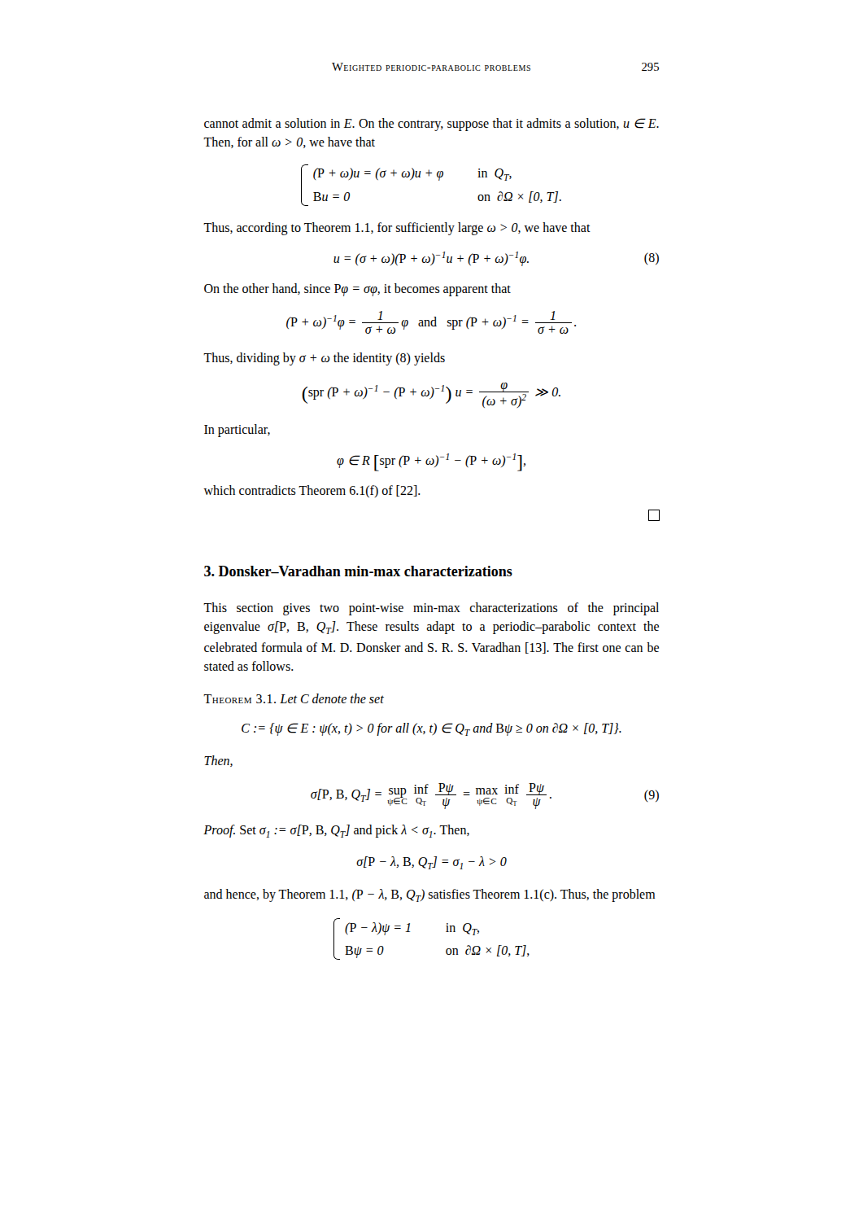Weighted periodic-parabolic problems 295
cannot admit a solution in E. On the contrary, suppose that it admits a solution, u ∈ E. Then, for all ω > 0, we have that
| ( P + ω)u = (σ + ω)u + φ | in Q T , |
| B u = 0 | on ∂Ω × [0, T] . |
Thus, according to Theorem 1.1, for sufficiently large ω > 0, we have that
u = (σ + ω)(P + ω)−1u + (P + ω)−1φ. (8)
On the other hand, since Pφ = σφ, it becomes apparent that
(P + ω)−1φ = 1 σ + ωφ and spr (P + ω)−1 = 1 σ + ω.
Thus, dividing by σ + ω the identity (8) yields
(spr (P + ω)−1 − (P + ω)−1) u = φ(ω + σ)2 ≫ 0.
In particular,
φ ∈ R [spr (P + ω)−1 − (P + ω)−1],
which contradicts Theorem 6.1(f) of [22].
3. Donsker–Varadhan min-max characterizations
This section gives two point-wise min-max characterizations of the principal eigenvalue σ[P, B, QT]. These results adapt to a periodic–parabolic context the celebrated formula of M. D. Donsker and S. R. S. Varadhan [13]. The first one can be stated as follows.
Theorem 3.1. Let C denote the set
C := {ψ ∈ E : ψ(x, t) > 0 for all (x, t) ∈ QT and Bψ ≥ 0 on ∂Ω × [0, T]}.
Then,
σ[P, B, QT] = sup ψ∈C inf QT Pψ ψ = max ψ∈C inf QT Pψ ψ. (9)
Proof. Set σ1 := σ[P, B, QT] and pick λ < σ1. Then,
σ[P − λ, B, QT] = σ1 − λ > 0
and hence, by Theorem 1.1, (P − λ, B, QT) satisfies Theorem 1.1(c). Thus, the problem
| ( P − λ)ψ = 1 | in Q T , |
| B ψ = 0 | on ∂Ω × [0, T] , |